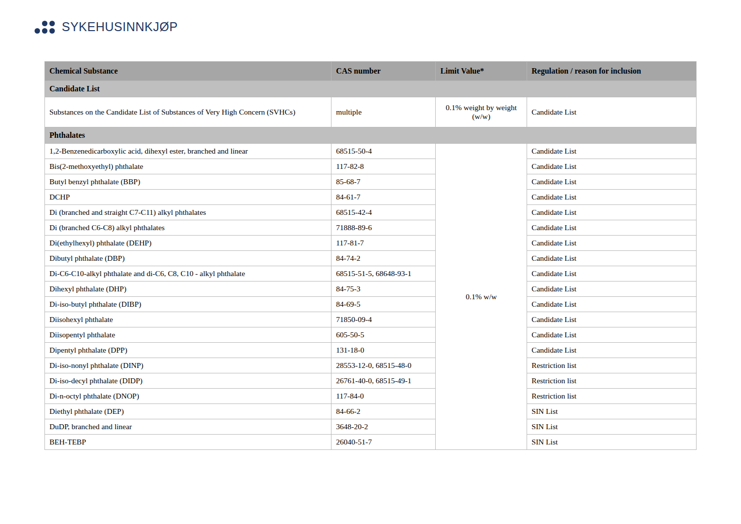SYKEHUSINNKJØP
| Chemical Substance | CAS number | Limit Value* | Regulation / reason for inclusion |
| --- | --- | --- | --- |
| Candidate List |
| Substances on the Candidate List of Substances of Very High Concern (SVHCs) | multiple | 0.1% weight by weight (w/w) | Candidate List |
| Phthalates |
| 1,2-Benzenedicarboxylic acid, dihexyl ester, branched and linear | 68515-50-4 | 0.1% w/w | Candidate List |
| Bis(2-methoxyethyl) phthalate | 117-82-8 | Candidate List |
| Butyl benzyl phthalate (BBP) | 85-68-7 | Candidate List |
| DCHP | 84-61-7 | Candidate List |
| Di (branched and straight C7-C11) alkyl phthalates | 68515-42-4 | Candidate List |
| Di (branched C6-C8) alkyl phthalates | 71888-89-6 | Candidate List |
| Di(ethylhexyl) phthalate (DEHP) | 117-81-7 | Candidate List |
| Dibutyl phthalate (DBP) | 84-74-2 | Candidate List |
| Di-C6-C10-alkyl phthalate and di-C6, C8, C10 - alkyl phthalate | 68515-51-5, 68648-93-1 | Candidate List |
| Dihexyl phthalate (DHP) | 84-75-3 | Candidate List |
| Di-iso-butyl phthalate (DIBP) | 84-69-5 | Candidate List |
| Diisohexyl phthalate | 71850-09-4 | Candidate List |
| Diisopentyl phthalate | 605-50-5 | Candidate List |
| Dipentyl phthalate (DPP) | 131-18-0 | Candidate List |
| Di-iso-nonyl phthalate (DINP) | 28553-12-0, 68515-48-0 | Restriction list |
| Di-iso-decyl phthalate (DIDP) | 26761-40-0, 68515-49-1 | Restriction list |
| Di-n-octyl phthalate (DNOP) | 117-84-0 | Restriction list |
| Diethyl phthalate (DEP) | 84-66-2 | SIN List |
| DuDP, branched and linear | 3648-20-2 | SIN List |
| BEH-TEBP | 26040-51-7 | SIN List |